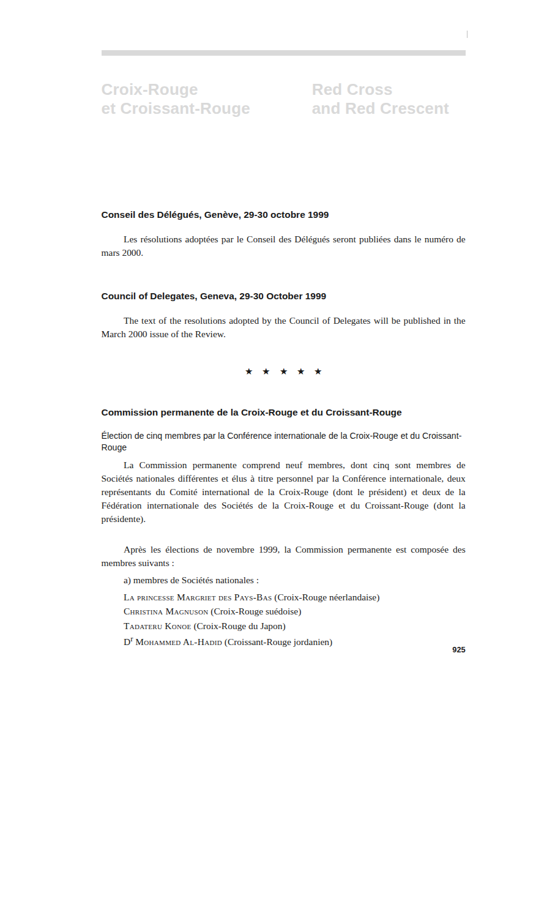Croix-Rouge
et Croissant-Rouge
Red Cross
and Red Crescent
Conseil des Délégués, Genève, 29-30 octobre 1999
Les résolutions adoptées par le Conseil des Délégués seront publiées dans le numéro de mars 2000.
Council of Delegates, Geneva, 29-30 October 1999
The text of the resolutions adopted by the Council of Delegates will be published in the March 2000 issue of the Review.
★★★★★
Commission permanente de la Croix-Rouge et du Croissant-Rouge
Élection de cinq membres par la Conférence internationale de la Croix-Rouge et du Croissant-Rouge
La Commission permanente comprend neuf membres, dont cinq sont membres de Sociétés nationales différentes et élus à titre personnel par la Conférence internationale, deux représentants du Comité international de la Croix-Rouge (dont le président) et deux de la Fédération internationale des Sociétés de la Croix-Rouge et du Croissant-Rouge (dont la présidente).
Après les élections de novembre 1999, la Commission permanente est composée des membres suivants :
a) membres de Sociétés nationales :
La princesse Margriet des Pays-Bas (Croix-Rouge néerlandaise)
Christina Magnuson (Croix-Rouge suédoise)
Tadateru Konoe (Croix-Rouge du Japon)
Dr Mohammed Al-Hadid (Croissant-Rouge jordanien)
925